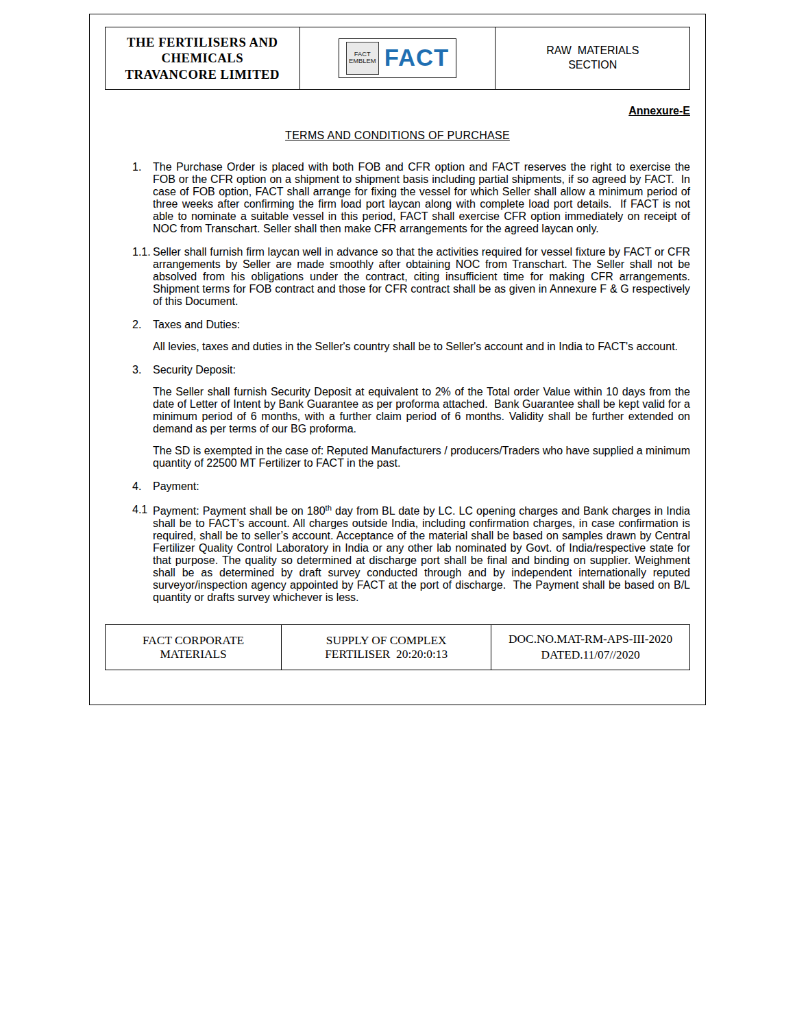| THE FERTILISERS AND CHEMICALS TRAVANCORE LIMITED | FACT EMBLEM FACT | RAW MATERIALS SECTION |
Annexure-E
TERMS AND CONDITIONS OF PURCHASE
1.
The Purchase Order is placed with both FOB and CFR option and FACT reserves the right to exercise the FOB or the CFR option on a shipment to shipment basis including partial shipments, if so agreed by FACT. In case of FOB option, FACT shall arrange for fixing the vessel for which Seller shall allow a minimum period of three weeks after confirming the firm load port laycan along with complete load port details. If FACT is not able to nominate a suitable vessel in this period, FACT shall exercise CFR option immediately on receipt of NOC from Transchart. Seller shall then make CFR arrangements for the agreed laycan only.
1.1.
Seller shall furnish firm laycan well in advance so that the activities required for vessel fixture by FACT or CFR arrangements by Seller are made smoothly after obtaining NOC from Transchart. The Seller shall not be absolved from his obligations under the contract, citing insufficient time for making CFR arrangements. Shipment terms for FOB contract and those for CFR contract shall be as given in Annexure F & G respectively of this Document.
2.
Taxes and Duties:
All levies, taxes and duties in the Seller's country shall be to Seller's account and in India to FACT's account.
3.
Security Deposit:
The Seller shall furnish Security Deposit at equivalent to 2% of the Total order Value within 10 days from the date of Letter of Intent by Bank Guarantee as per proforma attached. Bank Guarantee shall be kept valid for a minimum period of 6 months, with a further claim period of 6 months. Validity shall be further extended on demand as per terms of our BG proforma.
The SD is exempted in the case of: Reputed Manufacturers / producers/Traders who have supplied a minimum quantity of 22500 MT Fertilizer to FACT in the past.
4.
Payment:
4.1
Payment: Payment shall be on 180th day from BL date by LC. LC opening charges and Bank charges in India shall be to FACT’s account. All charges outside India, including confirmation charges, in case confirmation is required, shall be to seller’s account. Acceptance of the material shall be based on samples drawn by Central Fertilizer Quality Control Laboratory in India or any other lab nominated by Govt. of India/respective state for that purpose. The quality so determined at discharge port shall be final and binding on supplier. Weighment shall be as determined by draft survey conducted through and by independent internationally reputed surveyor/inspection agency appointed by FACT at the port of discharge. The Payment shall be based on B/L quantity or drafts survey whichever is less.
| FACT CORPORATE MATERIALS | SUPPLY OF COMPLEX FERTILISER 20:20:0:13 | DOC.NO.MAT-RM-APS-III-2020 DATED.11/07//2020 |